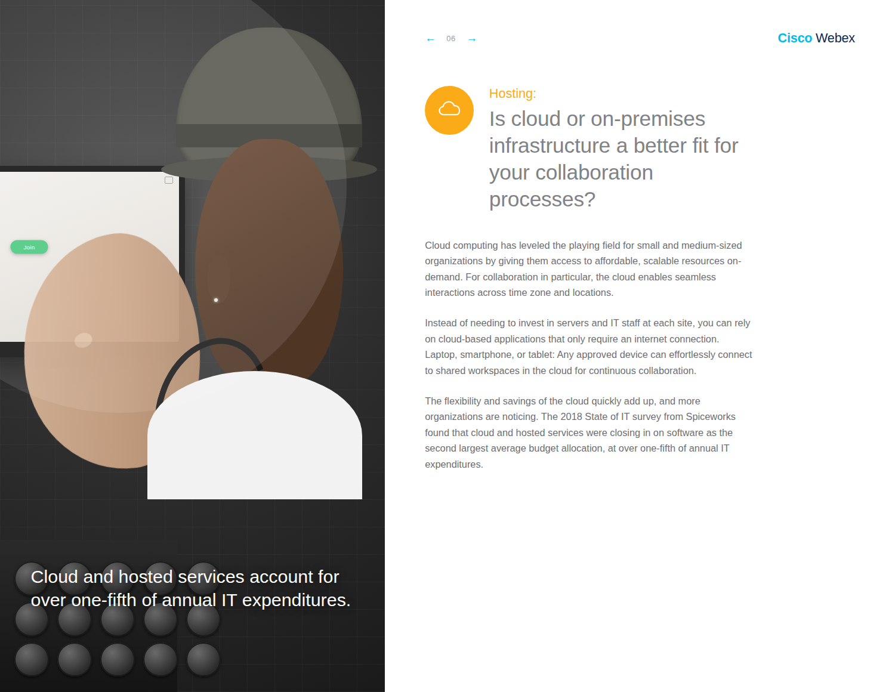Join
✎ Whiteboard
cisco
Cloud and hosted services account for over one-fifth of annual IT expenditures.
← 06 →
Cisco Webex
Hosting:
Is cloud or on-premises infrastructure a better fit for your collaboration processes?
Cloud computing has leveled the playing field for small and medium-sized organizations by giving them access to affordable, scalable resources on-demand. For collaboration in particular, the cloud enables seamless interactions across time zone and locations.
Instead of needing to invest in servers and IT staff at each site, you can rely on cloud-based applications that only require an internet connection. Laptop, smartphone, or tablet: Any approved device can effortlessly connect to shared workspaces in the cloud for continuous collaboration.
The flexibility and savings of the cloud quickly add up, and more organizations are noticing. The 2018 State of IT survey from Spiceworks found that cloud and hosted services were closing in on software as the second largest average budget allocation, at over one-fifth of annual IT expenditures.